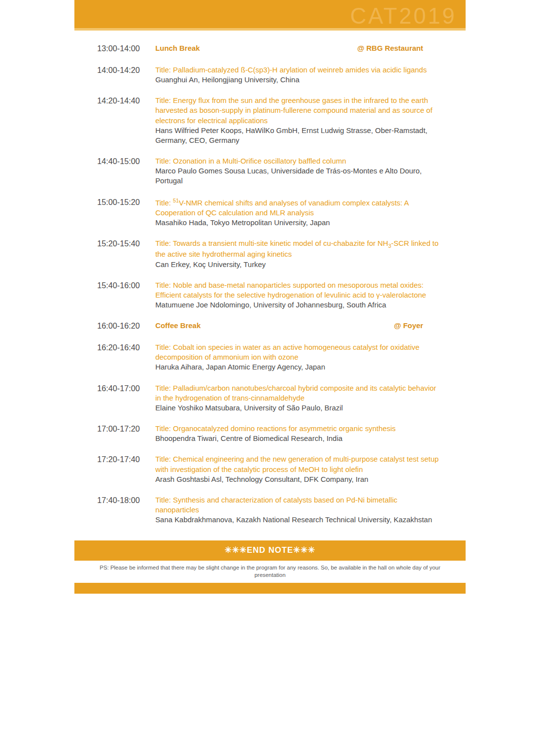CAT2019
| 13:00-14:00 | Lunch Break @ RBG Restaurant |
| 14:00-14:20 | Title: Palladium-catalyzed ß-C(sp3)-H arylation of weinreb amides via acidic ligands Guanghui An, Heilongjiang University, China |
| 14:20-14:40 | Title: Energy flux from the sun and the greenhouse gases in the infrared to the earth harvested as boson-supply in platinum-fullerene compound material and as source of electrons for electrical applications Hans Wilfried Peter Koops, HaWilKo GmbH, Ernst Ludwig Strasse, Ober-Ramstadt, Germany, CEO, Germany |
| 14:40-15:00 | Title: Ozonation in a Multi-Orifice oscillatory baffled column Marco Paulo Gomes Sousa Lucas, Universidade de Trás-os-Montes e Alto Douro, Portugal |
| 15:00-15:20 | Title: 51 V-NMR chemical shifts and analyses of vanadium complex catalysts: A Cooperation of QC calculation and MLR analysis Masahiko Hada, Tokyo Metropolitan University, Japan |
| 15:20-15:40 | Title: Towards a transient multi-site kinetic model of cu-chabazite for NH 3 -SCR linked to the active site hydrothermal aging kinetics Can Erkey, Koç University, Turkey |
| 15:40-16:00 | Title: Noble and base-metal nanoparticles supported on mesoporous metal oxides: Efficient catalysts for the selective hydrogenation of levulinic acid to γ-valerolactone Matumuene Joe Ndolomingo, University of Johannesburg, South Africa |
| 16:00-16:20 | Coffee Break @ Foyer |
| 16:20-16:40 | Title: Cobalt ion species in water as an active homogeneous catalyst for oxidative decomposition of ammonium ion with ozone Haruka Aihara, Japan Atomic Energy Agency, Japan |
| 16:40-17:00 | Title: Palladium/carbon nanotubes/charcoal hybrid composite and its catalytic behavior in the hydrogenation of trans-cinnamaldehyde Elaine Yoshiko Matsubara, University of São Paulo, Brazil |
| 17:00-17:20 | Title: Organocatalyzed domino reactions for asymmetric organic synthesis Bhoopendra Tiwari, Centre of Biomedical Research, India |
| 17:20-17:40 | Title: Chemical engineering and the new generation of multi-purpose catalyst test setup with investigation of the catalytic process of MeOH to light olefin Arash Goshtasbi Asl, Technology Consultant, DFK Company, Iran |
| 17:40-18:00 | Title: Synthesis and characterization of catalysts based on Pd-Ni bimetallic nanoparticles Sana Kabdrakhmanova, Kazakh National Research Technical University, Kazakhstan |
✳✳✳END NOTE✳✳✳
PS: Please be informed that there may be slight change in the program for any reasons. So, be available in the hall on whole day of your presentation